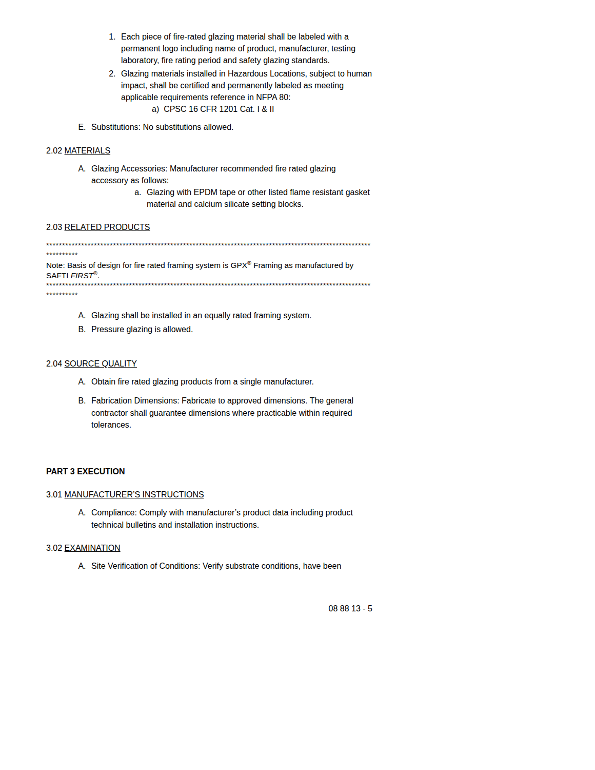Each piece of fire-rated glazing material shall be labeled with a permanent logo including name of product, manufacturer, testing laboratory, fire rating period and safety glazing standards.
Glazing materials installed in Hazardous Locations, subject to human impact, shall be certified and permanently labeled as meeting applicable requirements reference in NFPA 80:
CPSC 16 CFR 1201 Cat. I & II
Substitutions: No substitutions allowed.
2.02 MATERIALS
Glazing Accessories: Manufacturer recommended fire rated glazing accessory as follows:
Glazing with EPDM tape or other listed flame resistant gasket material and calcium silicate setting blocks.
2.03 RELATED PRODUCTS
****************************************************************************************************************
Note: Basis of design for fire rated framing system is GPX® Framing as manufactured by SAFTI FIRST®.
****************************************************************************************************************
Glazing shall be installed in an equally rated framing system.
Pressure glazing is allowed.
2.04 SOURCE QUALITY
Obtain fire rated glazing products from a single manufacturer.
Fabrication Dimensions: Fabricate to approved dimensions. The general contractor shall guarantee dimensions where practicable within required tolerances.
PART 3 EXECUTION
3.01 MANUFACTURER’S INSTRUCTIONS
Compliance: Comply with manufacturer’s product data including product technical bulletins and installation instructions.
3.02 EXAMINATION
Site Verification of Conditions: Verify substrate conditions, have been
08 88 13 - 5